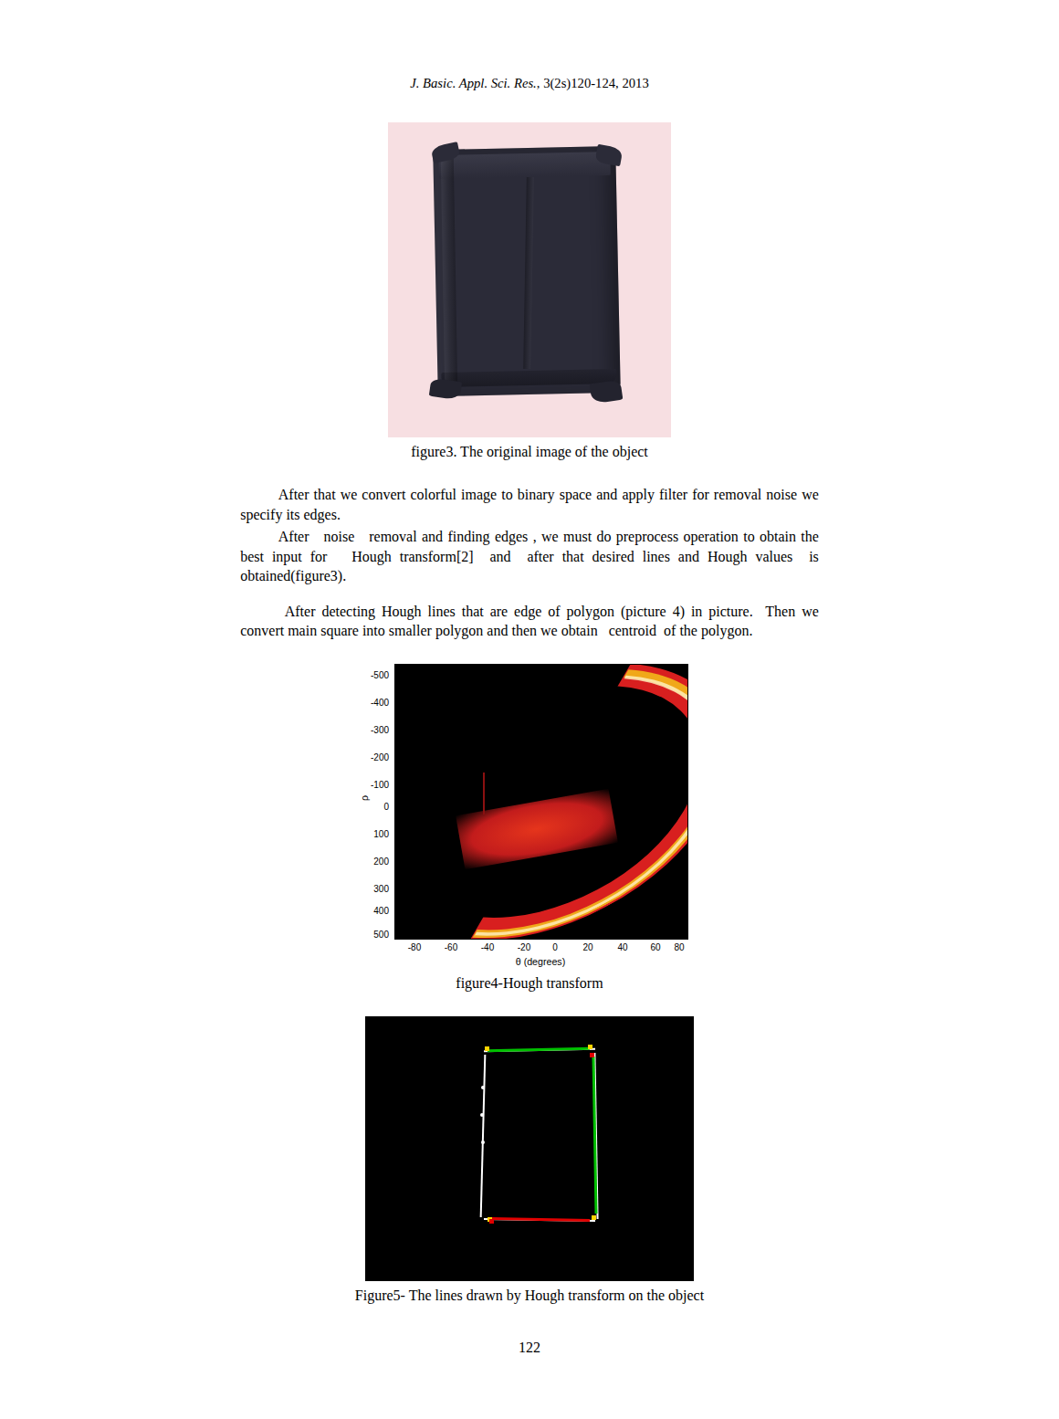J. Basic. Appl. Sci. Res., 3(2s)120-124, 2013
figure3. The original image of the object
After that we convert colorful image to binary space and apply filter for removal noise we specify its edges.
After noise removal and finding edges , we must do preprocess operation to obtain the best input for Hough transform[2] and after that desired lines and Hough values is obtained(figure3).
After detecting Hough lines that are edge of polygon (picture 4) in picture. Then we convert main square into smaller polygon and then we obtain centroid of the polygon.
-500 -400 -300 -200 -100 0 100 200 300 400 500
ρ
-80 -60 -40 -20 0 20 40 60 80
θ (degrees)
figure4-Hough transform
Figure5- The lines drawn by Hough transform on the object
122